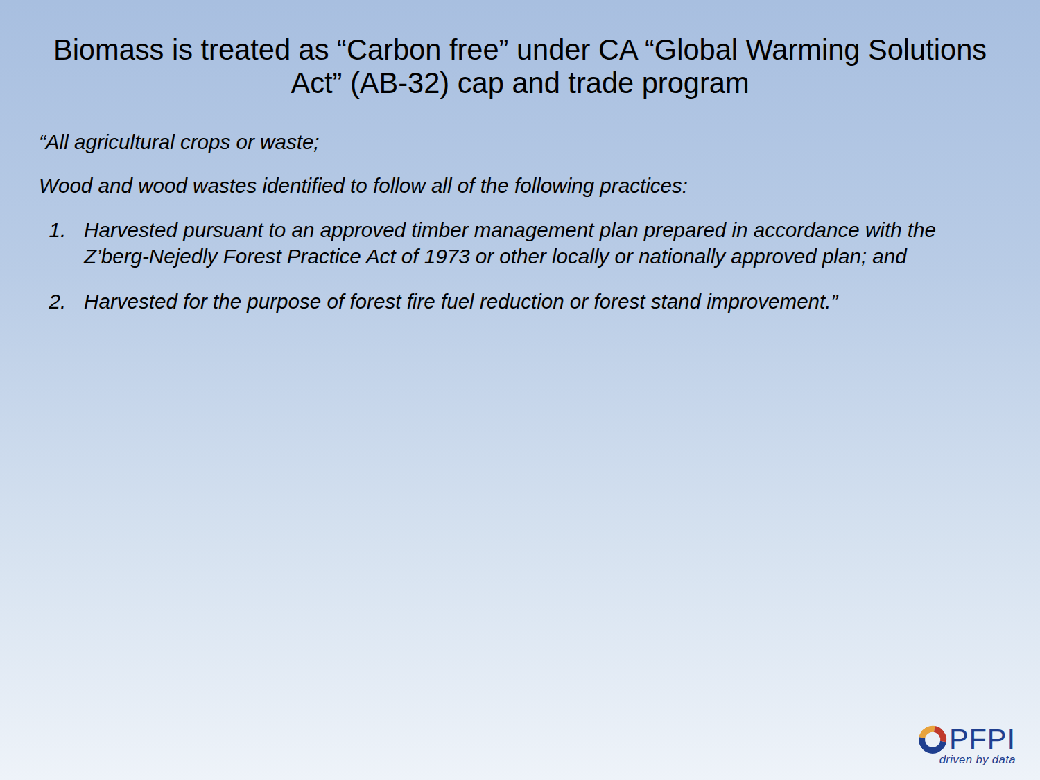Biomass is treated as “Carbon free” under CA “Global Warming Solutions Act” (AB-32) cap and trade program
“All agricultural crops or waste;
Wood and wood wastes identified to follow all of the following practices:
Harvested pursuant to an approved timber management plan prepared in accordance with the Z’berg-Nejedly Forest Practice Act of 1973 or other locally or nationally approved plan; and
Harvested for the purpose of forest fire fuel reduction or forest stand improvement.”
PFPI
driven by data